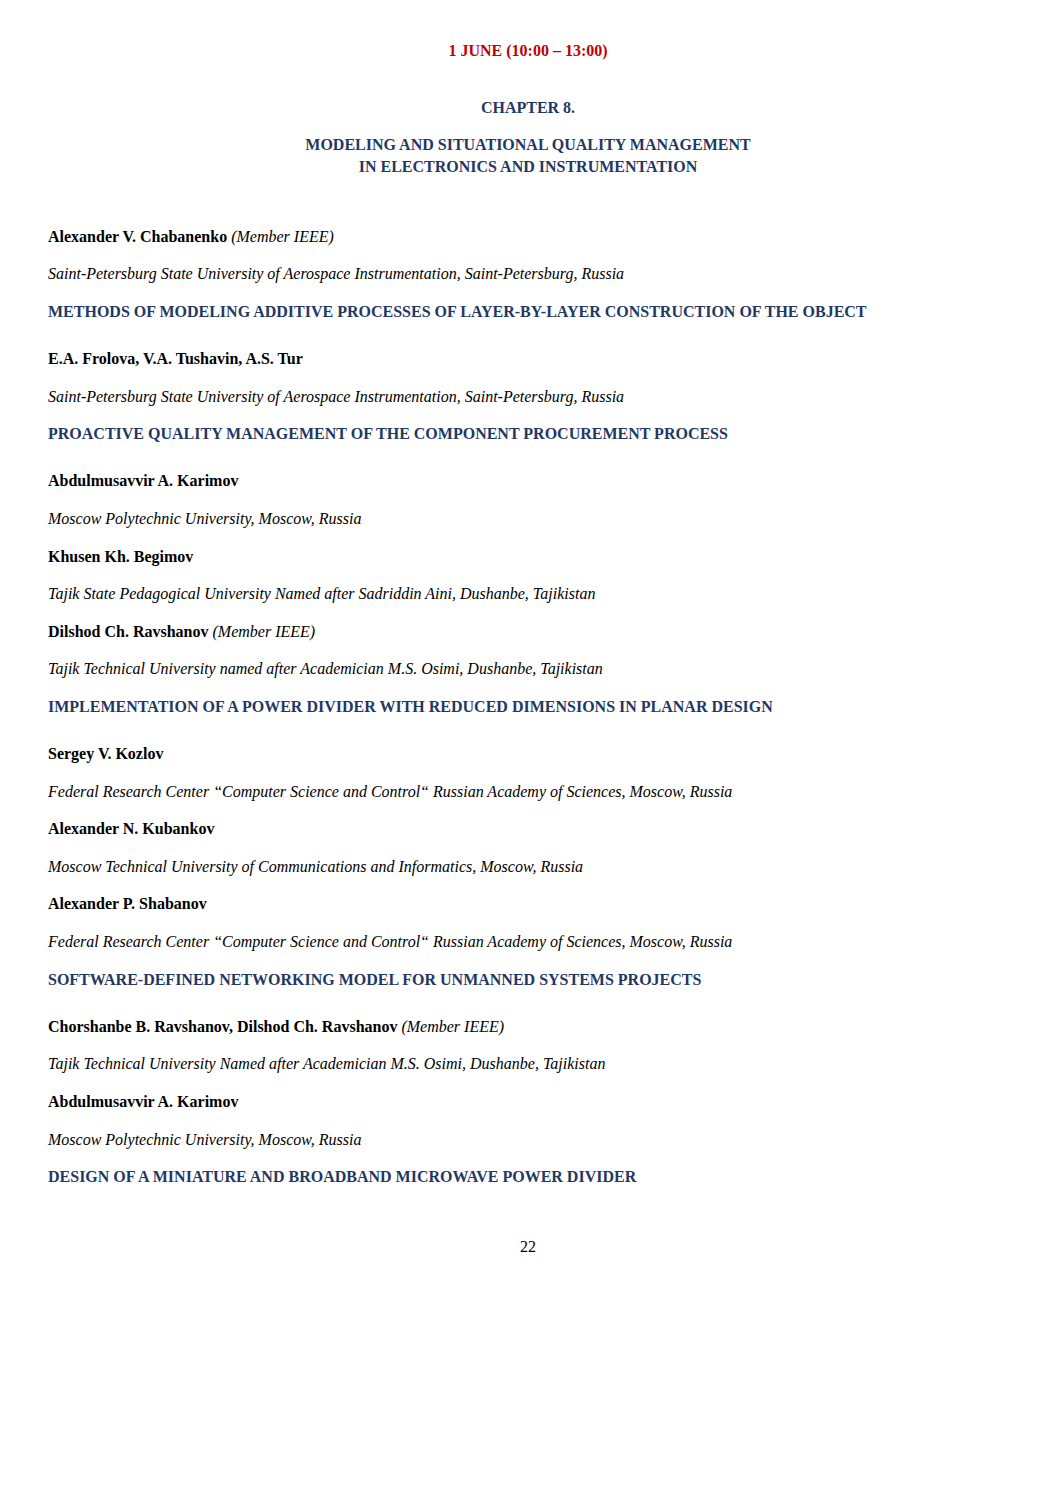1 JUNE (10:00 – 13:00)
CHAPTER 8.
Modeling and situational quality management
in electronics and instrumentation
Alexander V. Chabanenko (Member IEEE)
Saint-Petersburg State University of Aerospace Instrumentation, Saint-Petersburg, Russia
Methods of modeling additive processes of layer-by-layer construction of the object
E.A. Frolova, V.A. Tushavin, A.S. Tur
Saint-Petersburg State University of Aerospace Instrumentation, Saint-Petersburg, Russia
Proactive quality management of the component procurement process
Abdulmusavvir A. Karimov
Moscow Polytechnic University, Moscow, Russia
Khusen Kh. Begimov
Tajik State Pedagogical University Named after Sadriddin Aini, Dushanbe, Tajikistan
Dilshod Ch. Ravshanov (Member IEEE)
Tajik Technical University named after Academician M.S. Osimi, Dushanbe, Tajikistan
Implementation of a power divider with reduced dimensions in planar design
Sergey V. Kozlov
Federal Research Center “Computer Science and Control“ Russian Academy of Sciences, Moscow, Russia
Alexander N. Kubankov
Moscow Technical University of Communications and Informatics, Moscow, Russia
Alexander P. Shabanov
Federal Research Center “Computer Science and Control“ Russian Academy of Sciences, Moscow, Russia
Software-defined networking model for unmanned systems projects
Chorshanbe B. Ravshanov, Dilshod Ch. Ravshanov (Member IEEE)
Tajik Technical University Named after Academician M.S. Osimi, Dushanbe, Tajikistan
Abdulmusavvir A. Karimov
Moscow Polytechnic University, Moscow, Russia
Design of a miniature and broadband microwave power divider
22